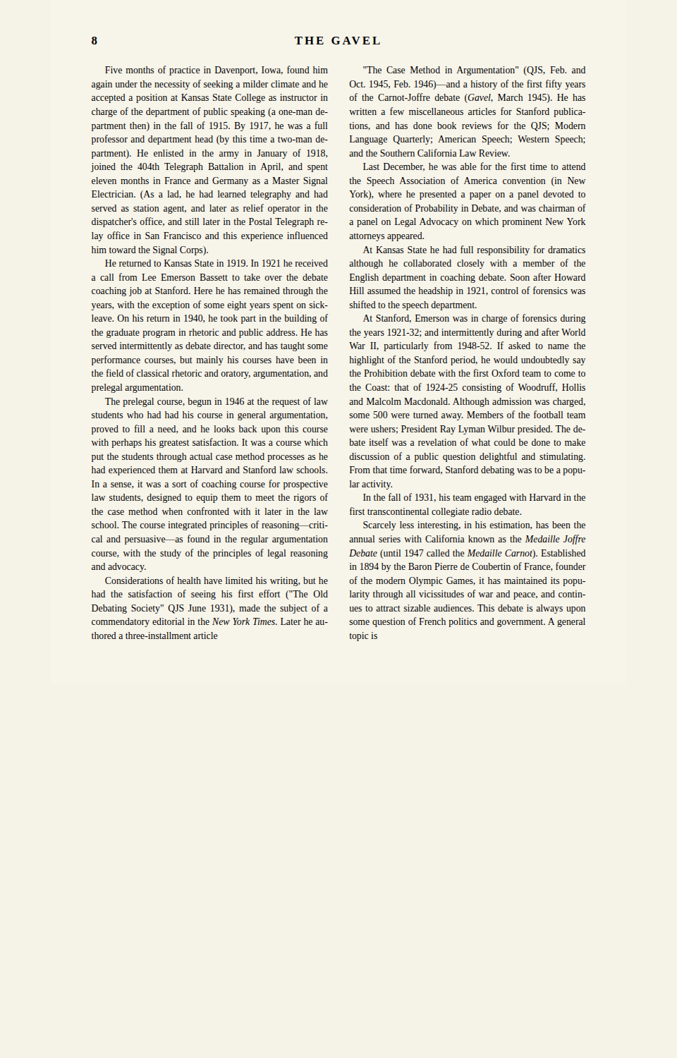8
THE GAVEL
Five months of practice in Davenport, Iowa, found him again under the necessity of seeking a milder climate and he accepted a position at Kansas State College as instructor in charge of the department of public speaking (a one-man department then) in the fall of 1915. By 1917, he was a full professor and department head (by this time a two-man department). He enlisted in the army in January of 1918, joined the 404th Telegraph Battalion in April, and spent eleven months in France and Germany as a Master Signal Electrician. (As a lad, he had learned telegraphy and had served as station agent, and later as relief operator in the dispatcher's office, and still later in the Postal Telegraph relay office in San Francisco and this experience influenced him toward the Signal Corps).
He returned to Kansas State in 1919. In 1921 he received a call from Lee Emerson Bassett to take over the debate coaching job at Stanford. Here he has remained through the years, with the exception of some eight years spent on sick-leave. On his return in 1940, he took part in the building of the graduate program in rhetoric and public address. He has served intermittently as debate director, and has taught some performance courses, but mainly his courses have been in the field of classical rhetoric and oratory, argumentation, and prelegal argumentation.
The prelegal course, begun in 1946 at the request of law students who had had his course in general argumentation, proved to fill a need, and he looks back upon this course with perhaps his greatest satisfaction. It was a course which put the students through actual case method processes as he had experienced them at Harvard and Stanford law schools. In a sense, it was a sort of coaching course for prospective law students, designed to equip them to meet the rigors of the case method when confronted with it later in the law school. The course integrated principles of reasoning—critical and persuasive—as found in the regular argumentation course, with the study of the principles of legal reasoning and advocacy.
Considerations of health have limited his writing, but he had the satisfaction of seeing his first effort ("The Old Debating Society" QJS June 1931), made the subject of a commendatory editorial in the New York Times. Later he authored a three-installment article
"The Case Method in Argumentation" (QJS, Feb. and Oct. 1945, Feb. 1946)—and a history of the first fifty years of the Carnot-Joffre debate (Gavel, March 1945). He has written a few miscellaneous articles for Stanford publications, and has done book reviews for the QJS; Modern Language Quarterly; American Speech; Western Speech; and the Southern California Law Review.
Last December, he was able for the first time to attend the Speech Association of America convention (in New York), where he presented a paper on a panel devoted to consideration of Probability in Debate, and was chairman of a panel on Legal Advocacy on which prominent New York attorneys appeared.
At Kansas State he had full responsibility for dramatics although he collaborated closely with a member of the English department in coaching debate. Soon after Howard Hill assumed the headship in 1921, control of forensics was shifted to the speech department.
At Stanford, Emerson was in charge of forensics during the years 1921-32; and intermittently during and after World War II, particularly from 1948-52. If asked to name the highlight of the Stanford period, he would undoubtedly say the Prohibition debate with the first Oxford team to come to the Coast: that of 1924-25 consisting of Woodruff, Hollis and Malcolm Macdonald. Although admission was charged, some 500 were turned away. Members of the football team were ushers; President Ray Lyman Wilbur presided. The debate itself was a revelation of what could be done to make discussion of a public question delightful and stimulating. From that time forward, Stanford debating was to be a popular activity.
In the fall of 1931, his team engaged with Harvard in the first transcontinental collegiate radio debate.
Scarcely less interesting, in his estimation, has been the annual series with California known as the Medaille Joffre Debate (until 1947 called the Medaille Carnot). Established in 1894 by the Baron Pierre de Coubertin of France, founder of the modern Olympic Games, it has maintained its popularity through all vicissitudes of war and peace, and continues to attract sizable audiences. This debate is always upon some question of French politics and government. A general topic is